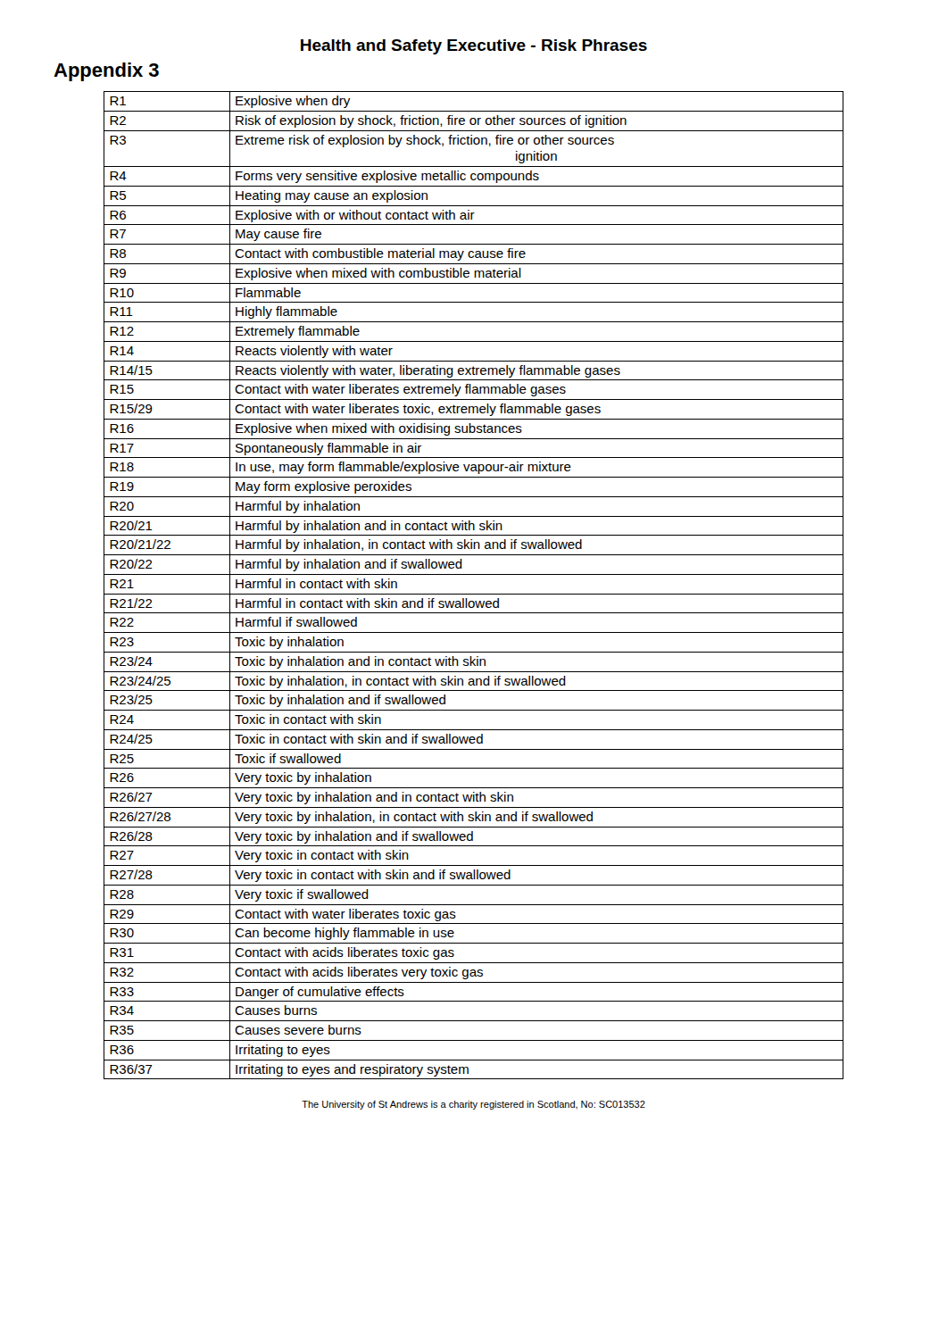Health and Safety Executive - Risk Phrases
Appendix 3
| R1 | Explosive when dry |
| R2 | Risk of explosion by shock, friction, fire or other sources of ignition |
| R3 | Extreme risk of explosion by shock, friction, fire or other sources ignition |
| R4 | Forms very sensitive explosive metallic compounds |
| R5 | Heating may cause an explosion |
| R6 | Explosive with or without contact with air |
| R7 | May cause fire |
| R8 | Contact with combustible material may cause fire |
| R9 | Explosive when mixed with combustible material |
| R10 | Flammable |
| R11 | Highly flammable |
| R12 | Extremely flammable |
| R14 | Reacts violently with water |
| R14/15 | Reacts violently with water, liberating extremely flammable gases |
| R15 | Contact with water liberates extremely flammable gases |
| R15/29 | Contact with water liberates toxic, extremely flammable gases |
| R16 | Explosive when mixed with oxidising substances |
| R17 | Spontaneously flammable in air |
| R18 | In use, may form flammable/explosive vapour-air mixture |
| R19 | May form explosive peroxides |
| R20 | Harmful by inhalation |
| R20/21 | Harmful by inhalation and in contact with skin |
| R20/21/22 | Harmful by inhalation, in contact with skin and if swallowed |
| R20/22 | Harmful by inhalation and if swallowed |
| R21 | Harmful in contact with skin |
| R21/22 | Harmful in contact with skin and if swallowed |
| R22 | Harmful if swallowed |
| R23 | Toxic by inhalation |
| R23/24 | Toxic by inhalation and in contact with skin |
| R23/24/25 | Toxic by inhalation, in contact with skin and if swallowed |
| R23/25 | Toxic by inhalation and if swallowed |
| R24 | Toxic in contact with skin |
| R24/25 | Toxic in contact with skin and if swallowed |
| R25 | Toxic if swallowed |
| R26 | Very toxic by inhalation |
| R26/27 | Very toxic by inhalation and in contact with skin |
| R26/27/28 | Very toxic by inhalation, in contact with skin and if swallowed |
| R26/28 | Very toxic by inhalation and if swallowed |
| R27 | Very toxic in contact with skin |
| R27/28 | Very toxic in contact with skin and if swallowed |
| R28 | Very toxic if swallowed |
| R29 | Contact with water liberates toxic gas |
| R30 | Can become highly flammable in use |
| R31 | Contact with acids liberates toxic gas |
| R32 | Contact with acids liberates very toxic gas |
| R33 | Danger of cumulative effects |
| R34 | Causes burns |
| R35 | Causes severe burns |
| R36 | Irritating to eyes |
| R36/37 | Irritating to eyes and respiratory system |
The University of St Andrews is a charity registered in Scotland, No: SC013532